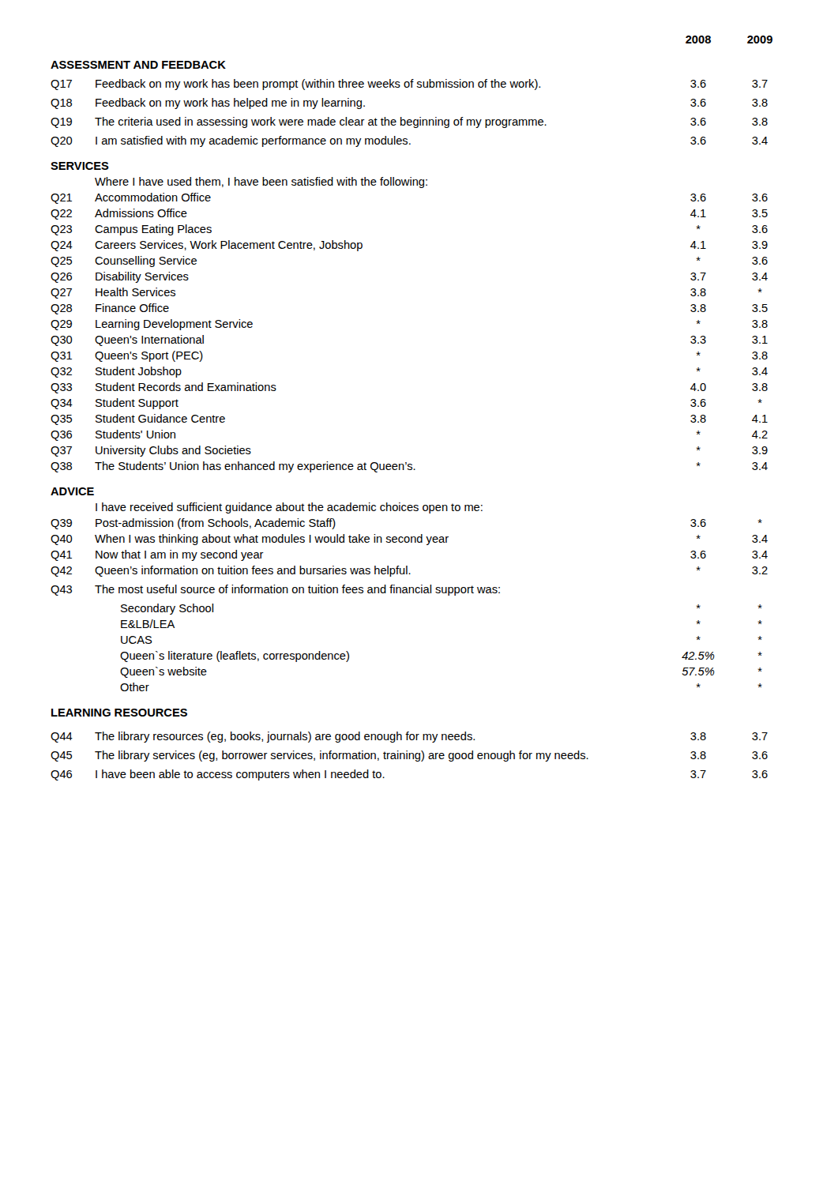| | | 2008 | 2009 |
| --- | --- | --- | --- |
| ASSESSMENT AND FEEDBACK |
| Q17 | Feedback on my work has been prompt (within three weeks of submission of the work). | 3.6 | 3.7 |
| Q18 | Feedback on my work has helped me in my learning. | 3.6 | 3.8 |
| Q19 | The criteria used in assessing work were made clear at the beginning of my programme. | 3.6 | 3.8 |
| Q20 | I am satisfied with my academic performance on my modules. | 3.6 | 3.4 |
| SERVICES |
| | Where I have used them, I have been satisfied with the following: | | |
| Q21 | Accommodation Office | 3.6 | 3.6 |
| Q22 | Admissions Office | 4.1 | 3.5 |
| Q23 | Campus Eating Places | * | 3.6 |
| Q24 | Careers Services, Work Placement Centre, Jobshop | 4.1 | 3.9 |
| Q25 | Counselling Service | * | 3.6 |
| Q26 | Disability Services | 3.7 | 3.4 |
| Q27 | Health Services | 3.8 | * |
| Q28 | Finance Office | 3.8 | 3.5 |
| Q29 | Learning Development Service | * | 3.8 |
| Q30 | Queen's International | 3.3 | 3.1 |
| Q31 | Queen's Sport (PEC) | * | 3.8 |
| Q32 | Student Jobshop | * | 3.4 |
| Q33 | Student Records and Examinations | 4.0 | 3.8 |
| Q34 | Student Support | 3.6 | * |
| Q35 | Student Guidance Centre | 3.8 | 4.1 |
| Q36 | Students' Union | * | 4.2 |
| Q37 | University Clubs and Societies | * | 3.9 |
| Q38 | The Students’ Union has enhanced my experience at Queen’s. | * | 3.4 |
| ADVICE |
| | I have received sufficient guidance about the academic choices open to me: | | |
| Q39 | Post-admission (from Schools, Academic Staff) | 3.6 | * |
| Q40 | When I was thinking about what modules I would take in second year | * | 3.4 |
| Q41 | Now that I am in my second year | 3.6 | 3.4 |
| Q42 | Queen’s information on tuition fees and bursaries was helpful. | * | 3.2 |
| Q43 | The most useful source of information on tuition fees and financial support was: | | |
| | Secondary School | * | * |
| | E&LB/LEA | * | * |
| | UCAS | * | * |
| | Queen`s literature (leaflets, correspondence) | 42.5% | * |
| | Queen`s website | 57.5% | * |
| | Other | * | * |
| LEARNING RESOURCES |
| Q44 | The library resources (eg, books, journals) are good enough for my needs. | 3.8 | 3.7 |
| Q45 | The library services (eg, borrower services, information, training) are good enough for my needs. | 3.8 | 3.6 |
| Q46 | I have been able to access computers when I needed to. | 3.7 | 3.6 |